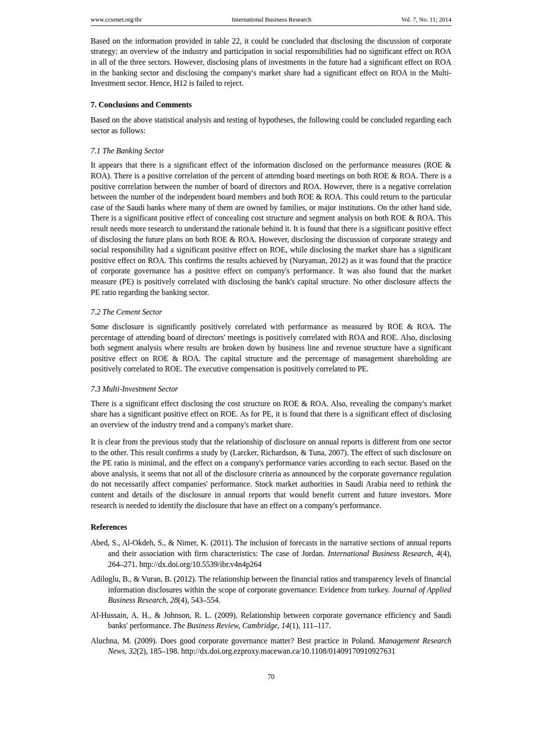www.ccsenet.org/ibr International Business Research Vol. 7, No. 11; 2014
Based on the information provided in table 22, it could be concluded that disclosing the discussion of corporate strategy; an overview of the industry and participation in social responsibilities had no significant effect on ROA in all of the three sectors. However, disclosing plans of investments in the future had a significant effect on ROA in the banking sector and disclosing the company's market share had a significant effect on ROA in the Multi-Investment sector. Hence, H12 is failed to reject.
7. Conclusions and Comments
Based on the above statistical analysis and testing of hypotheses, the following could be concluded regarding each sector as follows:
7.1 The Banking Sector
It appears that there is a significant effect of the information disclosed on the performance measures (ROE & ROA). There is a positive correlation of the percent of attending board meetings on both ROE & ROA. There is a positive correlation between the number of board of directors and ROA. However, there is a negative correlation between the number of the independent board members and both ROE & ROA. This could return to the particular case of the Saudi banks where many of them are owned by families, or major institutions. On the other hand side, There is a significant positive effect of concealing cost structure and segment analysis on both ROE & ROA. This result needs more research to understand the rationale behind it. It is found that there is a significant positive effect of disclosing the future plans on both ROE & ROA. However, disclosing the discussion of corporate strategy and social responsibility had a significant positive effect on ROE, while disclosing the market share has a significant positive effect on ROA. This confirms the results achieved by (Nuryaman, 2012) as it was found that the practice of corporate governance has a positive effect on company's performance. It was also found that the market measure (PE) is positively correlated with disclosing the bank's capital structure. No other disclosure affects the PE ratio regarding the banking sector.
7.2 The Cement Sector
Some disclosure is significantly positively correlated with performance as measured by ROE & ROA. The percentage of attending board of directors' meetings is positively correlated with ROA and ROE. Also, disclosing both segment analysis where results are broken down by business line and revenue structure have a significant positive effect on ROE & ROA. The capital structure and the percentage of management shareholding are positively correlated to ROE. The executive compensation is positively correlated to PE.
7.3 Multi-Investment Sector
There is a significant effect disclosing the cost structure on ROE & ROA. Also, revealing the company's market share has a significant positive effect on ROE. As for PE, it is found that there is a significant effect of disclosing an overview of the industry trend and a company's market share.
It is clear from the previous study that the relationship of disclosure on annual reports is different from one sector to the other. This result confirms a study by (Larcker, Richardson, & Tuna, 2007). The effect of such disclosure on the PE ratio is minimal, and the effect on a company's performance varies according to each sector. Based on the above analysis, it seems that not all of the disclosure criteria as announced by the corporate governance regulation do not necessarily affect companies' performance. Stock market authorities in Saudi Arabia need to rethink the content and details of the disclosure in annual reports that would benefit current and future investors. More research is needed to identify the disclosure that have an effect on a company's performance.
References
Abed, S., Al-Okdeh, S., & Nimer, K. (2011). The inclusion of forecasts in the narrative sections of annual reports and their association with firm characteristics: The case of Jordan. International Business Research, 4(4), 264–271. http://dx.doi.org/10.5539/ibr.v4n4p264
Adiloglu, B., & Vuran, B. (2012). The relationship between the financial ratios and transparency levels of financial information disclosures within the scope of corporate governance: Evidence from turkey. Journal of Applied Business Research, 28(4), 543–554.
Al-Hussain, A. H., & Johnson, R. L. (2009). Relationship between corporate governance efficiency and Saudi banks' performance. The Business Review, Cambridge, 14(1), 111–117.
Aluchna, M. (2009). Does good corporate governance matter? Best practice in Poland. Management Research News, 32(2), 185–198. http://dx.doi.org.ezproxy.macewan.ca/10.1108/01409170910927631
70